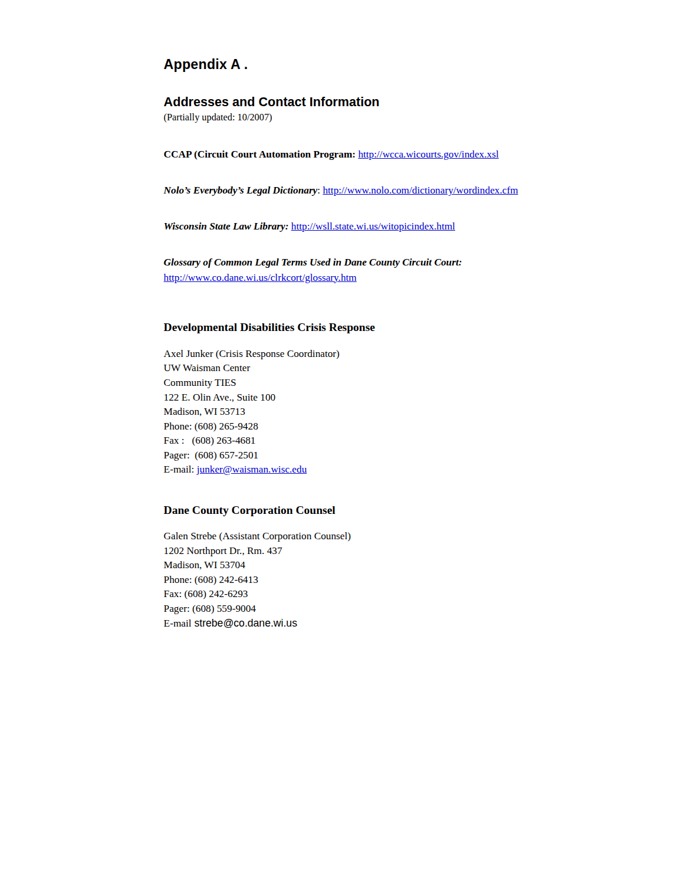Appendix A .
Addresses and Contact Information
(Partially updated: 10/2007)
CCAP (Circuit Court Automation Program: http://wcca.wicourts.gov/index.xsl
Nolo’s Everybody’s Legal Dictionary: http://www.nolo.com/dictionary/wordindex.cfm
Wisconsin State Law Library: http://wsll.state.wi.us/witopicindex.html
Glossary of Common Legal Terms Used in Dane County Circuit Court:
http://www.co.dane.wi.us/clrkcort/glossary.htm
Developmental Disabilities Crisis Response
Axel Junker (Crisis Response Coordinator) UW Waisman Center Community TIES 122 E. Olin Ave., Suite 100 Madison, WI 53713 Phone: (608) 265-9428 Fax : (608) 263-4681 Pager: (608) 657-2501 E-mail: junker@waisman.wisc.edu
Dane County Corporation Counsel
Galen Strebe (Assistant Corporation Counsel) 1202 Northport Dr., Rm. 437 Madison, WI 53704 Phone: (608) 242-6413 Fax: (608) 242-6293 Pager: (608) 559-9004 E-mail strebe@co.dane.wi.us